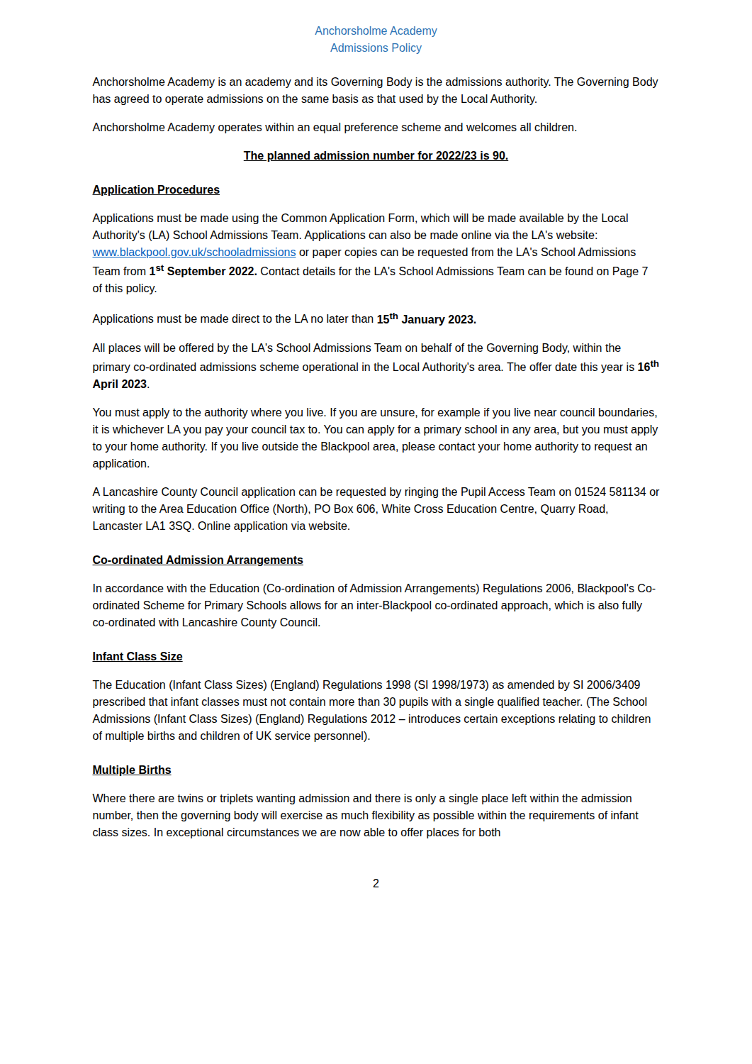Anchorsholme Academy
Admissions Policy
Anchorsholme Academy is an academy and its Governing Body is the admissions authority. The Governing Body has agreed to operate admissions on the same basis as that used by the Local Authority.
Anchorsholme Academy operates within an equal preference scheme and welcomes all children.
The planned admission number for 2022/23 is 90.
Application Procedures
Applications must be made using the Common Application Form, which will be made available by the Local Authority's (LA) School Admissions Team. Applications can also be made online via the LA's website: www.blackpool.gov.uk/schooladmissions or paper copies can be requested from the LA's School Admissions Team from 1st September 2022. Contact details for the LA's School Admissions Team can be found on Page 7 of this policy.
Applications must be made direct to the LA no later than 15th January 2023.
All places will be offered by the LA's School Admissions Team on behalf of the Governing Body, within the primary co-ordinated admissions scheme operational in the Local Authority's area. The offer date this year is 16th April 2023.
You must apply to the authority where you live. If you are unsure, for example if you live near council boundaries, it is whichever LA you pay your council tax to. You can apply for a primary school in any area, but you must apply to your home authority. If you live outside the Blackpool area, please contact your home authority to request an application.
A Lancashire County Council application can be requested by ringing the Pupil Access Team on 01524 581134 or writing to the Area Education Office (North), PO Box 606, White Cross Education Centre, Quarry Road, Lancaster LA1 3SQ. Online application via website.
Co-ordinated Admission Arrangements
In accordance with the Education (Co-ordination of Admission Arrangements) Regulations 2006, Blackpool's Co-ordinated Scheme for Primary Schools allows for an inter-Blackpool co-ordinated approach, which is also fully co-ordinated with Lancashire County Council.
Infant Class Size
The Education (Infant Class Sizes) (England) Regulations 1998 (SI 1998/1973) as amended by SI 2006/3409 prescribed that infant classes must not contain more than 30 pupils with a single qualified teacher. (The School Admissions (Infant Class Sizes) (England) Regulations 2012 – introduces certain exceptions relating to children of multiple births and children of UK service personnel).
Multiple Births
Where there are twins or triplets wanting admission and there is only a single place left within the admission number, then the governing body will exercise as much flexibility as possible within the requirements of infant class sizes. In exceptional circumstances we are now able to offer places for both
2